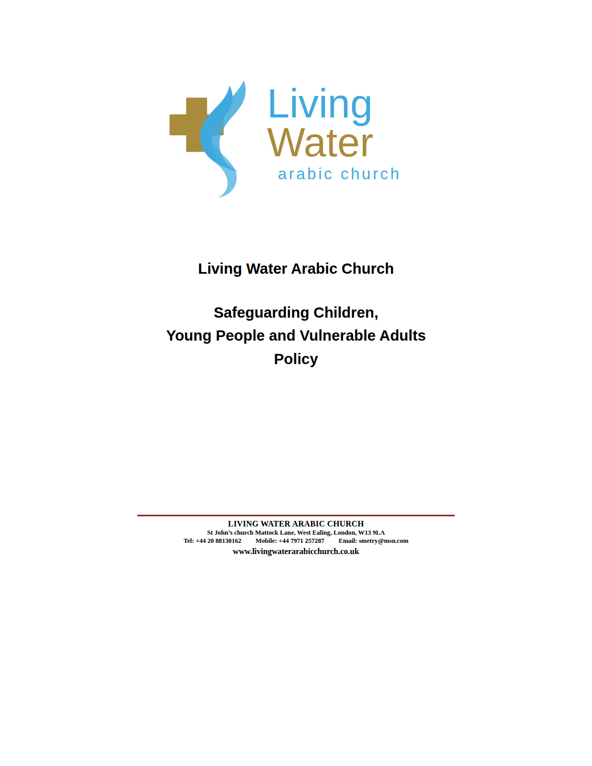Living Water arabic church
Living Water Arabic Church
Safeguarding Children, Young People and Vulnerable Adults Policy
LIVING WATER ARABIC CHURCH
St John’s church Mattock Lane, West Ealing, London, W13 9LA
Tel: +44 20 88130162 Mobile: +44 7971 257287 Email: smetry@msn.com
www.livingwaterarabicchurch.co.uk